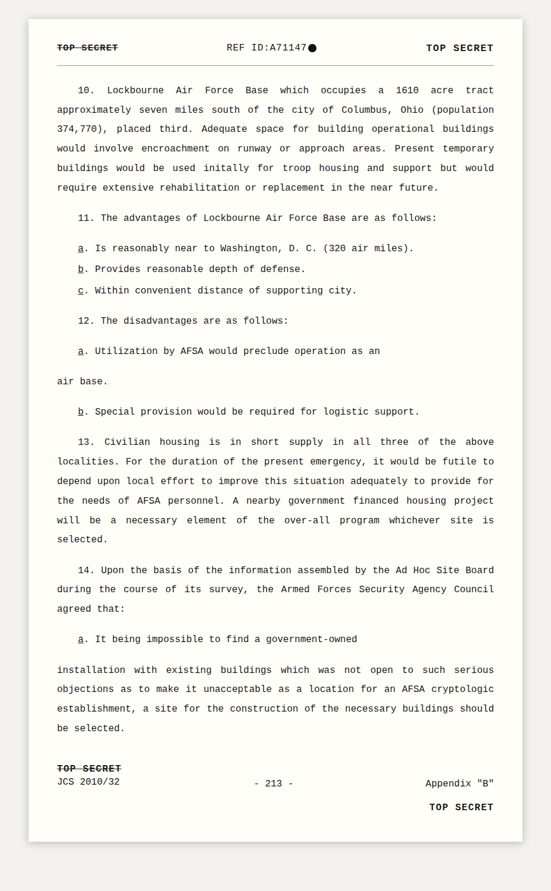TOP SECRET
REF ID:A71147
TOP SECRET
10. Lockbourne Air Force Base which occupies a 1610 acre tract approximately seven miles south of the city of Columbus, Ohio (population 374,770), placed third. Adequate space for building operational buildings would involve encroachment on runway or approach areas. Present temporary buildings would be used initally for troop housing and support but would require extensive rehabilitation or replacement in the near future.
11. The advantages of Lockbourne Air Force Base are as follows:
a. Is reasonably near to Washington, D. C. (320 air miles).
b. Provides reasonable depth of defense.
c. Within convenient distance of supporting city.
12. The disadvantages are as follows:
a. Utilization by AFSA would preclude operation as an
air base.
b. Special provision would be required for logistic support.
13. Civilian housing is in short supply in all three of the above localities. For the duration of the present emergency, it would be futile to depend upon local effort to improve this situation adequately to provide for the needs of AFSA personnel. A nearby government financed housing project will be a necessary element of the over-all program whichever site is selected.
14. Upon the basis of the information assembled by the Ad Hoc Site Board during the course of its survey, the Armed Forces Security Agency Council agreed that:
a. It being impossible to find a government-owned
installation with existing buildings which was not open to such serious objections as to make it unacceptable as a location for an AFSA cryptologic establishment, a site for the construction of the necessary buildings should be selected.
TOP SECRET
JCS 2010/32
- 213 -
Appendix "B"
TOP SECRET